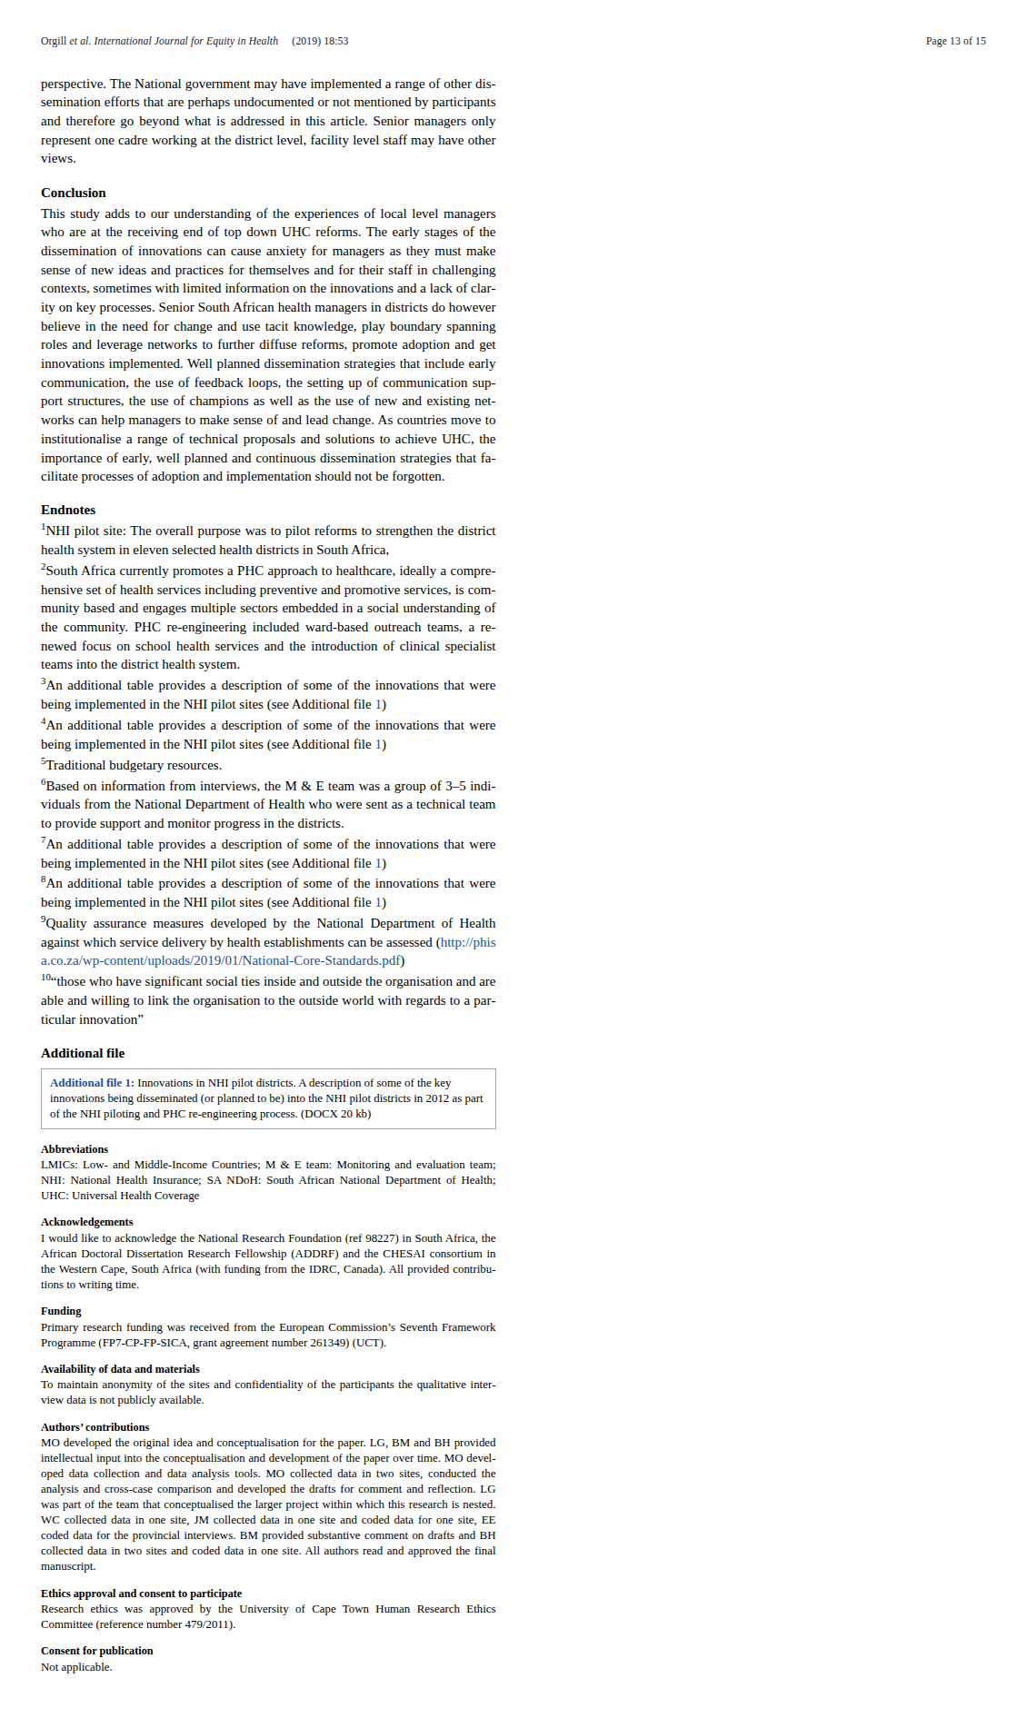Orgill et al. International Journal for Equity in Health (2019) 18:53
Page 13 of 15
perspective. The National government may have implemented a range of other dissemination efforts that are perhaps undocumented or not mentioned by participants and therefore go beyond what is addressed in this article. Senior managers only represent one cadre working at the district level, facility level staff may have other views.
Conclusion
This study adds to our understanding of the experiences of local level managers who are at the receiving end of top down UHC reforms. The early stages of the dissemination of innovations can cause anxiety for managers as they must make sense of new ideas and practices for themselves and for their staff in challenging contexts, sometimes with limited information on the innovations and a lack of clarity on key processes. Senior South African health managers in districts do however believe in the need for change and use tacit knowledge, play boundary spanning roles and leverage networks to further diffuse reforms, promote adoption and get innovations implemented. Well planned dissemination strategies that include early communication, the use of feedback loops, the setting up of communication support structures, the use of champions as well as the use of new and existing networks can help managers to make sense of and lead change. As countries move to institutionalise a range of technical proposals and solutions to achieve UHC, the importance of early, well planned and continuous dissemination strategies that facilitate processes of adoption and implementation should not be forgotten.
Endnotes
1NHI pilot site: The overall purpose was to pilot reforms to strengthen the district health system in eleven selected health districts in South Africa,
2South Africa currently promotes a PHC approach to healthcare, ideally a comprehensive set of health services including preventive and promotive services, is community based and engages multiple sectors embedded in a social understanding of the community. PHC re-engineering included ward-based outreach teams, a renewed focus on school health services and the introduction of clinical specialist teams into the district health system.
3An additional table provides a description of some of the innovations that were being implemented in the NHI pilot sites (see Additional file 1)
4An additional table provides a description of some of the innovations that were being implemented in the NHI pilot sites (see Additional file 1)
5Traditional budgetary resources.
6Based on information from interviews, the M & E team was a group of 3–5 individuals from the National Department of Health who were sent as a technical team to provide support and monitor progress in the districts.
7An additional table provides a description of some of the innovations that were being implemented in the NHI pilot sites (see Additional file 1)
8An additional table provides a description of some of the innovations that were being implemented in the NHI pilot sites (see Additional file 1)
9Quality assurance measures developed by the National Department of Health against which service delivery by health establishments can be assessed (http://phisa.co.za/wp-content/uploads/2019/01/National-Core-Standards.pdf)
10“those who have significant social ties inside and outside the organisation and are able and willing to link the organisation to the outside world with regards to a particular innovation”
Additional file
Additional file 1: Innovations in NHI pilot districts. A description of some of the key innovations being disseminated (or planned to be) into the NHI pilot districts in 2012 as part of the NHI piloting and PHC re-engineering process. (DOCX 20 kb)
Abbreviations
LMICs: Low- and Middle-Income Countries; M & E team: Monitoring and evaluation team; NHI: National Health Insurance; SA NDoH: South African National Department of Health; UHC: Universal Health Coverage
Acknowledgements
I would like to acknowledge the National Research Foundation (ref 98227) in South Africa, the African Doctoral Dissertation Research Fellowship (ADDRF) and the CHESAI consortium in the Western Cape, South Africa (with funding from the IDRC, Canada). All provided contributions to writing time.
Funding
Primary research funding was received from the European Commission’s Seventh Framework Programme (FP7-CP-FP-SICA, grant agreement number 261349) (UCT).
Availability of data and materials
To maintain anonymity of the sites and confidentiality of the participants the qualitative interview data is not publicly available.
Authors’ contributions
MO developed the original idea and conceptualisation for the paper. LG, BM and BH provided intellectual input into the conceptualisation and development of the paper over time. MO developed data collection and data analysis tools. MO collected data in two sites, conducted the analysis and cross-case comparison and developed the drafts for comment and reflection. LG was part of the team that conceptualised the larger project within which this research is nested. WC collected data in one site, JM collected data in one site and coded data for one site, EE coded data for the provincial interviews. BM provided substantive comment on drafts and BH collected data in two sites and coded data in one site. All authors read and approved the final manuscript.
Ethics approval and consent to participate
Research ethics was approved by the University of Cape Town Human Research Ethics Committee (reference number 479/2011).
Consent for publication
Not applicable.